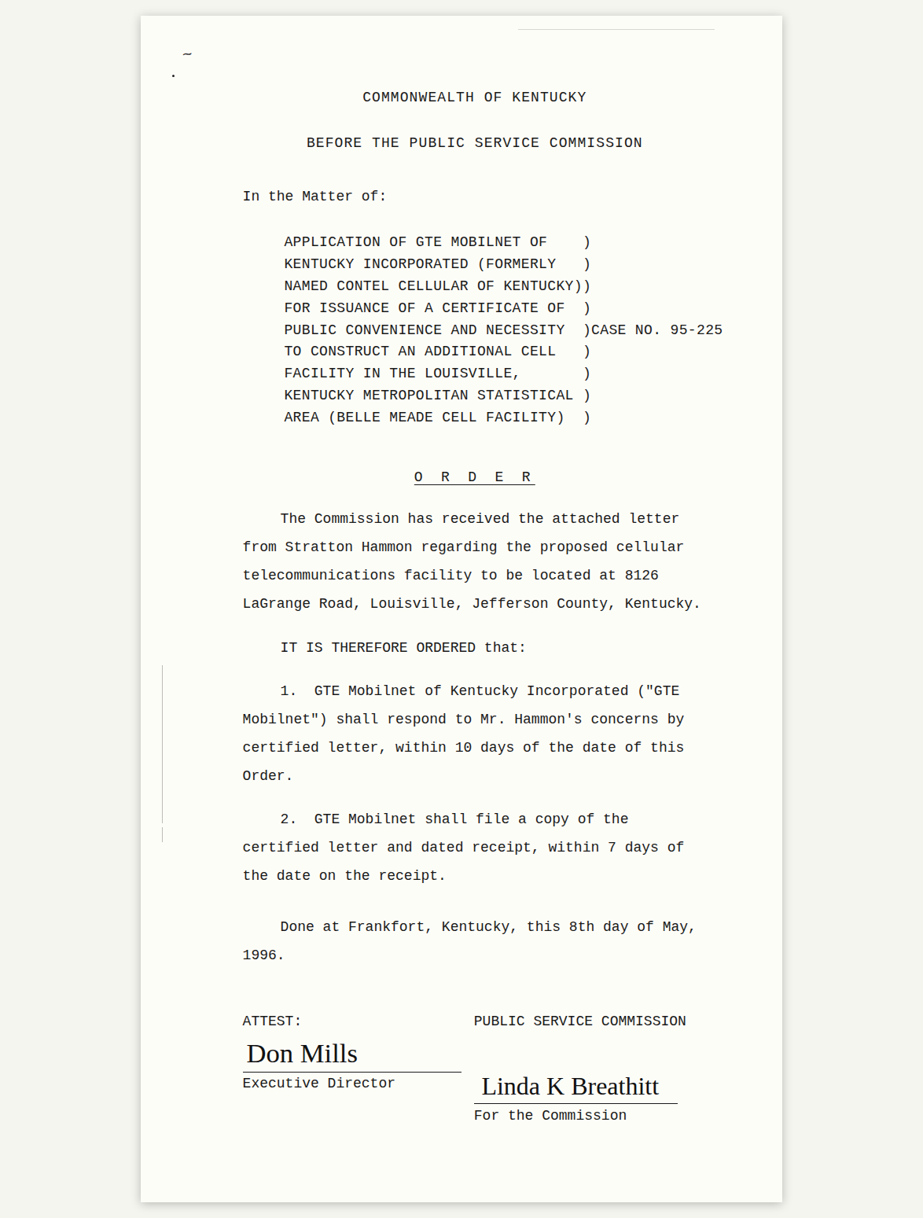~
COMMONWEALTH OF KENTUCKY
BEFORE THE PUBLIC SERVICE COMMISSION
In the Matter of:
| APPLICATION OF GTE MOBILNET OF | ) | |
| KENTUCKY INCORPORATED (FORMERLY | ) | |
| NAMED CONTEL CELLULAR OF KENTUCKY) | ) | |
| FOR ISSUANCE OF A CERTIFICATE OF | ) | |
| PUBLIC CONVENIENCE AND NECESSITY | ) | CASE NO. 95-225 |
| TO CONSTRUCT AN ADDITIONAL CELL | ) | |
| FACILITY IN THE LOUISVILLE, | ) | |
| KENTUCKY METROPOLITAN STATISTICAL | ) | |
| AREA (BELLE MEADE CELL FACILITY) | ) | |
O R D E R
The Commission has received the attached letter from Stratton Hammon regarding the proposed cellular telecommunications facility to be located at 8126 LaGrange Road, Louisville, Jefferson County, Kentucky.
IT IS THEREFORE ORDERED that:
1. GTE Mobilnet of Kentucky Incorporated ("GTE Mobilnet") shall respond to Mr. Hammon's concerns by certified letter, within 10 days of the date of this Order.
2. GTE Mobilnet shall file a copy of the certified letter and dated receipt, within 7 days of the date on the receipt.
Done at Frankfort, Kentucky, this 8th day of May, 1996.
ATTEST:
Don Mills
Executive Director
PUBLIC SERVICE COMMISSION
Linda K Breathitt
For the Commission